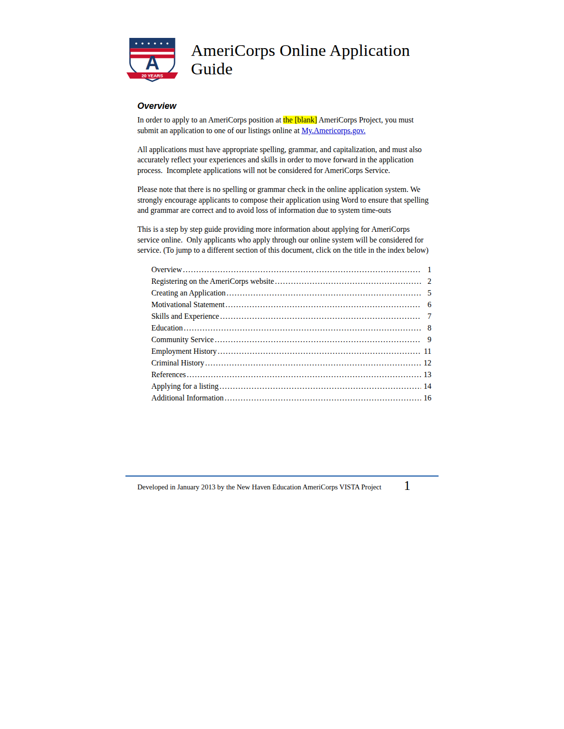A 20 YEARS
AmeriCorps Online Application Guide
Overview
In order to apply to an AmeriCorps position at the [blank] AmeriCorps Project, you must submit an application to one of our listings online at My.Americorps.gov.
All applications must have appropriate spelling, grammar, and capitalization, and must also accurately reflect your experiences and skills in order to move forward in the application process. Incomplete applications will not be considered for AmeriCorps Service.
Please note that there is no spelling or grammar check in the online application system. We strongly encourage applicants to compose their application using Word to ensure that spelling and grammar are correct and to avoid loss of information due to system time-outs
This is a step by step guide providing more information about applying for AmeriCorps service online. Only applicants who apply through our online system will be considered for service. (To jump to a different section of this document, click on the title in the index below)
Overview.................................................................................................................. 1
Registering on the AmeriCorps website....................................................................... 2
Creating an Application................................................................................................. 5
Motivational Statement.................................................................................................. 6
Skills and Experience.................................................................................................... 7
Education................................................................................................................. 8
Community Service..................................................................................................... 9
Employment History................................................................................................... 11
Criminal History....................................................................................................... 12
References.............................................................................................................. 13
Applying for a listing.................................................................................................. 14
Additional Information.............................................................................................. 16
Developed in January 2013 by the New Haven Education AmeriCorps VISTA Project
1